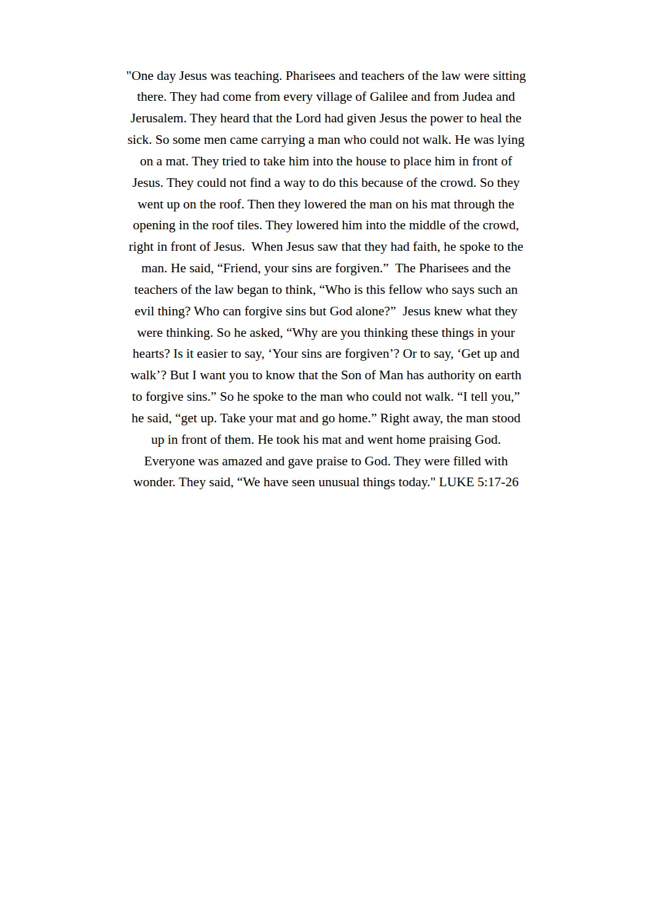"One day Jesus was teaching. Pharisees and teachers of the law were sitting there. They had come from every village of Galilee and from Judea and Jerusalem. They heard that the Lord had given Jesus the power to heal the sick. So some men came carrying a man who could not walk. He was lying on a mat. They tried to take him into the house to place him in front of Jesus. They could not find a way to do this because of the crowd. So they went up on the roof. Then they lowered the man on his mat through the opening in the roof tiles. They lowered him into the middle of the crowd, right in front of Jesus. When Jesus saw that they had faith, he spoke to the man. He said, “Friend, your sins are forgiven.” The Pharisees and the teachers of the law began to think, “Who is this fellow who says such an evil thing? Who can forgive sins but God alone?” Jesus knew what they were thinking. So he asked, “Why are you thinking these things in your hearts? Is it easier to say, ‘Your sins are forgiven’? Or to say, ‘Get up and walk’? But I want you to know that the Son of Man has authority on earth to forgive sins.” So he spoke to the man who could not walk. “I tell you,” he said, “get up. Take your mat and go home.” Right away, the man stood up in front of them. He took his mat and went home praising God. Everyone was amazed and gave praise to God. They were filled with wonder. They said, “We have seen unusual things today." LUKE 5:17-26